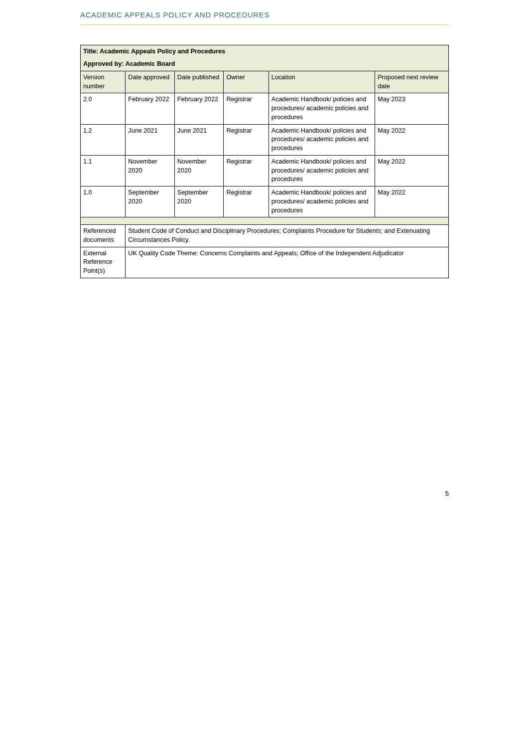ACADEMIC APPEALS POLICY AND PROCEDURES
| Title: Academic Appeals Policy and Procedures |
| Approved by: Academic Board |
| Version number | Date approved | Date published | Owner | Location | Proposed next review date |
| 2.0 | February 2022 | February 2022 | Registrar | Academic Handbook/ policies and procedures/ academic policies and procedures | May 2023 |
| 1.2 | June 2021 | June 2021 | Registrar | Academic Handbook/ policies and procedures/ academic policies and procedures | May 2022 |
| 1.1 | November 2020 | November 2020 | Registrar | Academic Handbook/ policies and procedures/ academic policies and procedures | May 2022 |
| 1.0 | September 2020 | September 2020 | Registrar | Academic Handbook/ policies and procedures/ academic policies and procedures | May 2022 |
| Referenced documents | Student Code of Conduct and Disciplinary Procedures; Complaints Procedure for Students; and Extenuating Circumstances Policy. |
| External Reference Point(s) | UK Quality Code Theme: Concerns Complaints and Appeals; Office of the Independent Adjudicator |
5